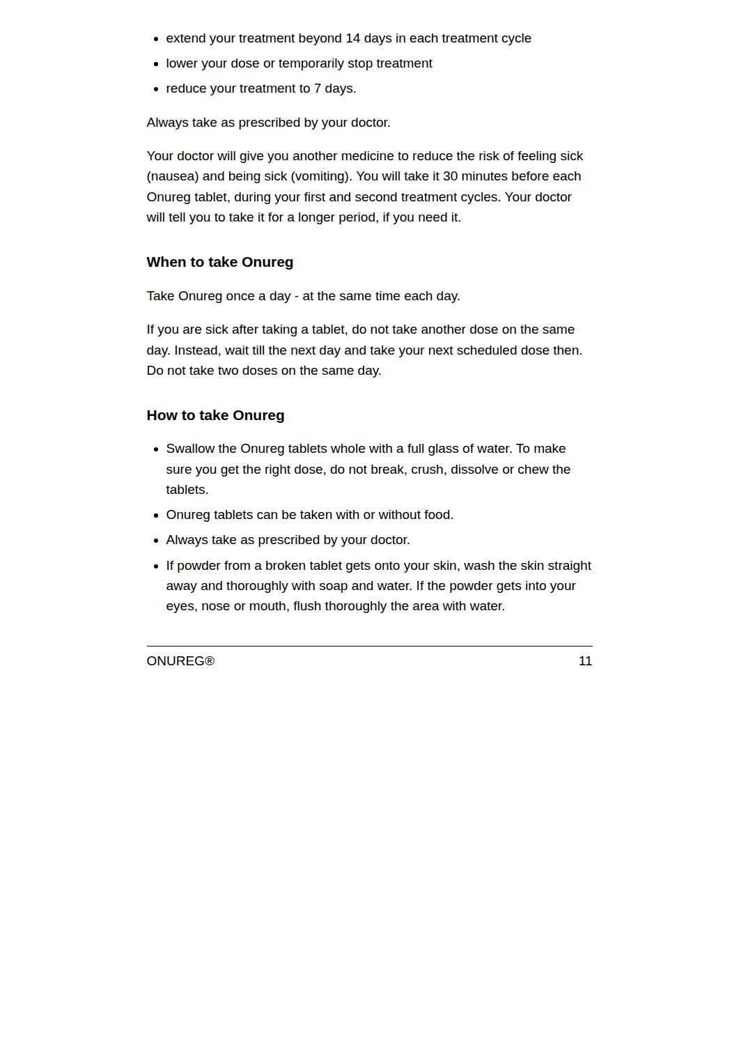extend your treatment beyond 14 days in each treatment cycle
lower your dose or temporarily stop treatment
reduce your treatment to 7 days.
Always take as prescribed by your doctor.
Your doctor will give you another medicine to reduce the risk of feeling sick (nausea) and being sick (vomiting). You will take it 30 minutes before each Onureg tablet, during your first and second treatment cycles. Your doctor will tell you to take it for a longer period, if you need it.
When to take Onureg
Take Onureg once a day - at the same time each day.
If you are sick after taking a tablet, do not take another dose on the same day. Instead, wait till the next day and take your next scheduled dose then. Do not take two doses on the same day.
How to take Onureg
Swallow the Onureg tablets whole with a full glass of water. To make sure you get the right dose, do not break, crush, dissolve or chew the tablets.
Onureg tablets can be taken with or without food.
Always take as prescribed by your doctor.
If powder from a broken tablet gets onto your skin, wash the skin straight away and thoroughly with soap and water. If the powder gets into your eyes, nose or mouth, flush thoroughly the area with water.
ONUREG® 11